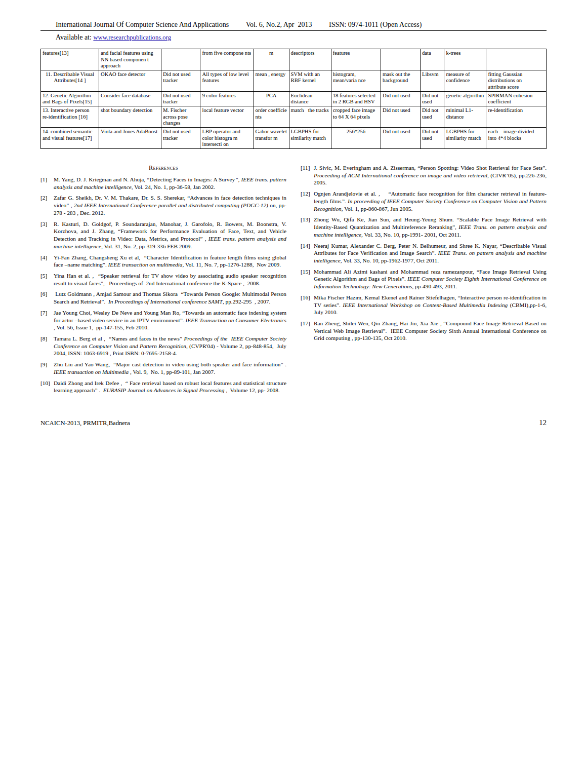International Journal Of Computer Science And Applications Vol. 6, No.2, Apr 2013 ISSN: 0974-1011 (Open Access)
Available at: www.researchpublications.org
| features[13] | and facial features using NN based componen t approach | | from five compone nts | m | descriptors | features | | data | k-trees | |
| 11. Describable Visual Attributes[14 ] | OKAO face detector | Did not used tracker | All types of low level features | mean , energy | SVM with an RBF kernel | histogram, mean/varia nce | mask out the background | Libsvm | measure of confidence | fitting Gaussian distributions on attribute score |
| 12. Genetic Algorithm and Bags of Pixels[15] | Consider face database | Did not used tracker | 9 color features | PCA | Euclidean distance | 18 features selected in 2 RGB and HSV | Did not used | Did not used | genetic algorithm | SPIRMAN cohesion coefficient |
| 13. Interactive person re-identification [16] | shot boundary detection | M. Fischer across pose changes | local feature vector | order coefficie nts | match the tracks | cropped face image to 64 X 64 pixels | Did not used | Did not used | minimal L1-distance | re-identification |
| 14. combined semantic and visual features[17] | Viola and Jones AdaBoost | Did not used tracker | LBP operator and color histogra m intersecti on | Gabor wavelet transfor m | LGBPHS for similarity match | 256*256 | Did not used | Did not used | LGBPHS for similarity match | each image divided into 4*4 blocks |
References
[1] M. Yang, D. J. Kriegman and N. Ahuja, “Detecting Faces in Images: A Survey”, IEEE trans. pattern analysis and machine intelligence, Vol. 24, No. 1, pp-36-58, Jan 2002.
[2] Zafar G. Sheikh, Dr. V. M. Thakare, Dr. S. S. Sherekar, “Advances in face detection techniques in video” , 2nd IEEE International Conference parallel and distributed computing (PDGC-12) on, pp-278 - 283 , Dec. 2012.
[3] R. Kasturi, D. Goldgof, P. Soundararajan, Manohar, J. Garofolo, R. Bowers, M. Boonstra, V. Korzhova, and J. Zhang, “Framework for Performance Evaluation of Face, Text, and Vehicle Detection and Tracking in Video: Data, Metrics, and Protocol” , IEEE trans. pattern analysis and machine intelligence, Vol. 31, No. 2, pp-319-336 FEB 2009.
[4] Yi-Fan Zhang, Changsheng Xu et al, “Character Identification in feature length films using global face –name matching”. IEEE transaction on multimedia, Vol. 11, No. 7, pp-1276-1288, Nov 2009.
[5] Yina Han et al. , “Speaker retrieval for TV show video by associating audio speaker recognition result to visual faces”, Proceedings of 2nd International conference the K-Space , 2008.
[6] Lutz Goldmann , Amjad Samour and Thomas Sikora “Towards Person Google: Multimodal Person Search and Retrieval”. In Proceedings of International conference SAMT, pp.292-295 , 2007.
[7] Jae Young Choi, Wesley De Neve and Young Man Ro, “Towards an automatic face indexing system for actor –based video service in an IPTV environment”. IEEE Transaction on Consumer Electronics , Vol. 56, Issue 1, pp-147-155, Feb 2010.
[8] Tamara L. Berg et al , “Names and faces in the news” Proceedings of the IEEE Computer Society Conference on Computer Vision and Pattern Recognition, (CVPR'04) - Volume 2, pp-848-854, July 2004, ISSN: 1063-6919 , Print ISBN: 0-7695-2158-4.
[9] Zhu Liu and Yao Wang, “Major cast detection in video using both speaker and face information” . IEEE transaction on Multimedia , Vol. 9, No. 1, pp-89-101, Jan 2007.
[10] Daidi Zhong and Irek Defee , “ Face retrieval based on robust local features and statistical structure learning approach” . EURASIP Journal on Advances in Signal Processing , Volume 12, pp- 2008.
[11] J. Sivic, M. Everingham and A. Zisserman, “Person Spotting: Video Shot Retrieval for Face Sets”. Proceeding of ACM International conference on image and video retrieval, (CIVR’05), pp.226-236, 2005.
[12] Ognjen Arandjelovie et al. , “Automatic face recognition for film character retrieval in feature-length films”. In proceeding of IEEE Computer Society Conference on Computer Vision and Pattern Recognition, Vol. 1, pp-860-867, Jun 2005.
[13] Zhong Wu, Qifa Ke, Jian Sun, and Heung-Yeung Shum. “Scalable Face Image Retrieval with Identity-Based Quantization and Multireference Reranking”, IEEE Trans. on pattern analysis and machine intelligence, Vol. 33, No. 10, pp-1991- 2001, Oct 2011.
[14] Neeraj Kumar, Alexander C. Berg, Peter N. Belhumeur, and Shree K. Nayar, “Describable Visual Attributes for Face Verification and Image Search”. IEEE Trans. on pattern analysis and machine intelligence, Vol. 33, No. 10, pp-1962-1977, Oct 2011.
[15] Mohammad Ali Azimi kashani and Mohammad reza ramezanpour, “Face Image Retrieval Using Genetic Algorithm and Bags of Pixels”. IEEE Computer Society Eighth International Conference on Information Technology: New Generations, pp-490-493, 2011.
[16] Mika Fischer Hazım, Kemal Ekenel and Rainer Stiefelhagen, “Interactive person re-identification in TV series”. IEEE International Workshop on Content-Based Multimedia Indexing (CBMI),pp-1-6, July 2010.
[17] Ran Zheng, Shilei Wen, Qin Zhang, Hai Jin, Xia Xie , “Compound Face Image Retrieval Based on Vertical Web Image Retrieval”. IEEE Computer Society Sixth Annual International Conference on Grid computing , pp-130-135, Oct 2010.
NCAICN-2013, PRMITR,Badnera
12